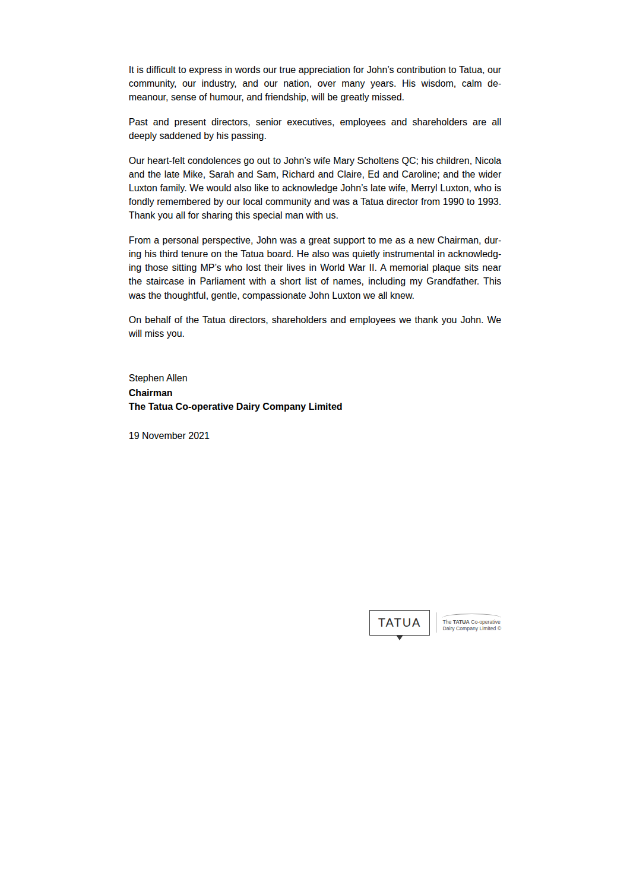It is difficult to express in words our true appreciation for John’s contribution to Tatua, our community, our industry, and our nation, over many years. His wisdom, calm demeanour, sense of humour, and friendship, will be greatly missed.
Past and present directors, senior executives, employees and shareholders are all deeply saddened by his passing.
Our heart-felt condolences go out to John’s wife Mary Scholtens QC; his children, Nicola and the late Mike, Sarah and Sam, Richard and Claire, Ed and Caroline; and the wider Luxton family. We would also like to acknowledge John’s late wife, Merryl Luxton, who is fondly remembered by our local community and was a Tatua director from 1990 to 1993. Thank you all for sharing this special man with us.
From a personal perspective, John was a great support to me as a new Chairman, during his third tenure on the Tatua board. He also was quietly instrumental in acknowledging those sitting MP’s who lost their lives in World War II. A memorial plaque sits near the staircase in Parliament with a short list of names, including my Grandfather. This was the thoughtful, gentle, compassionate John Luxton we all knew.
On behalf of the Tatua directors, shareholders and employees we thank you John. We will miss you.
Stephen Allen
Chairman
The Tatua Co-operative Dairy Company Limited
19 November 2021
TATUA
The TATUA Co-operative
Dairy Company Limited ©